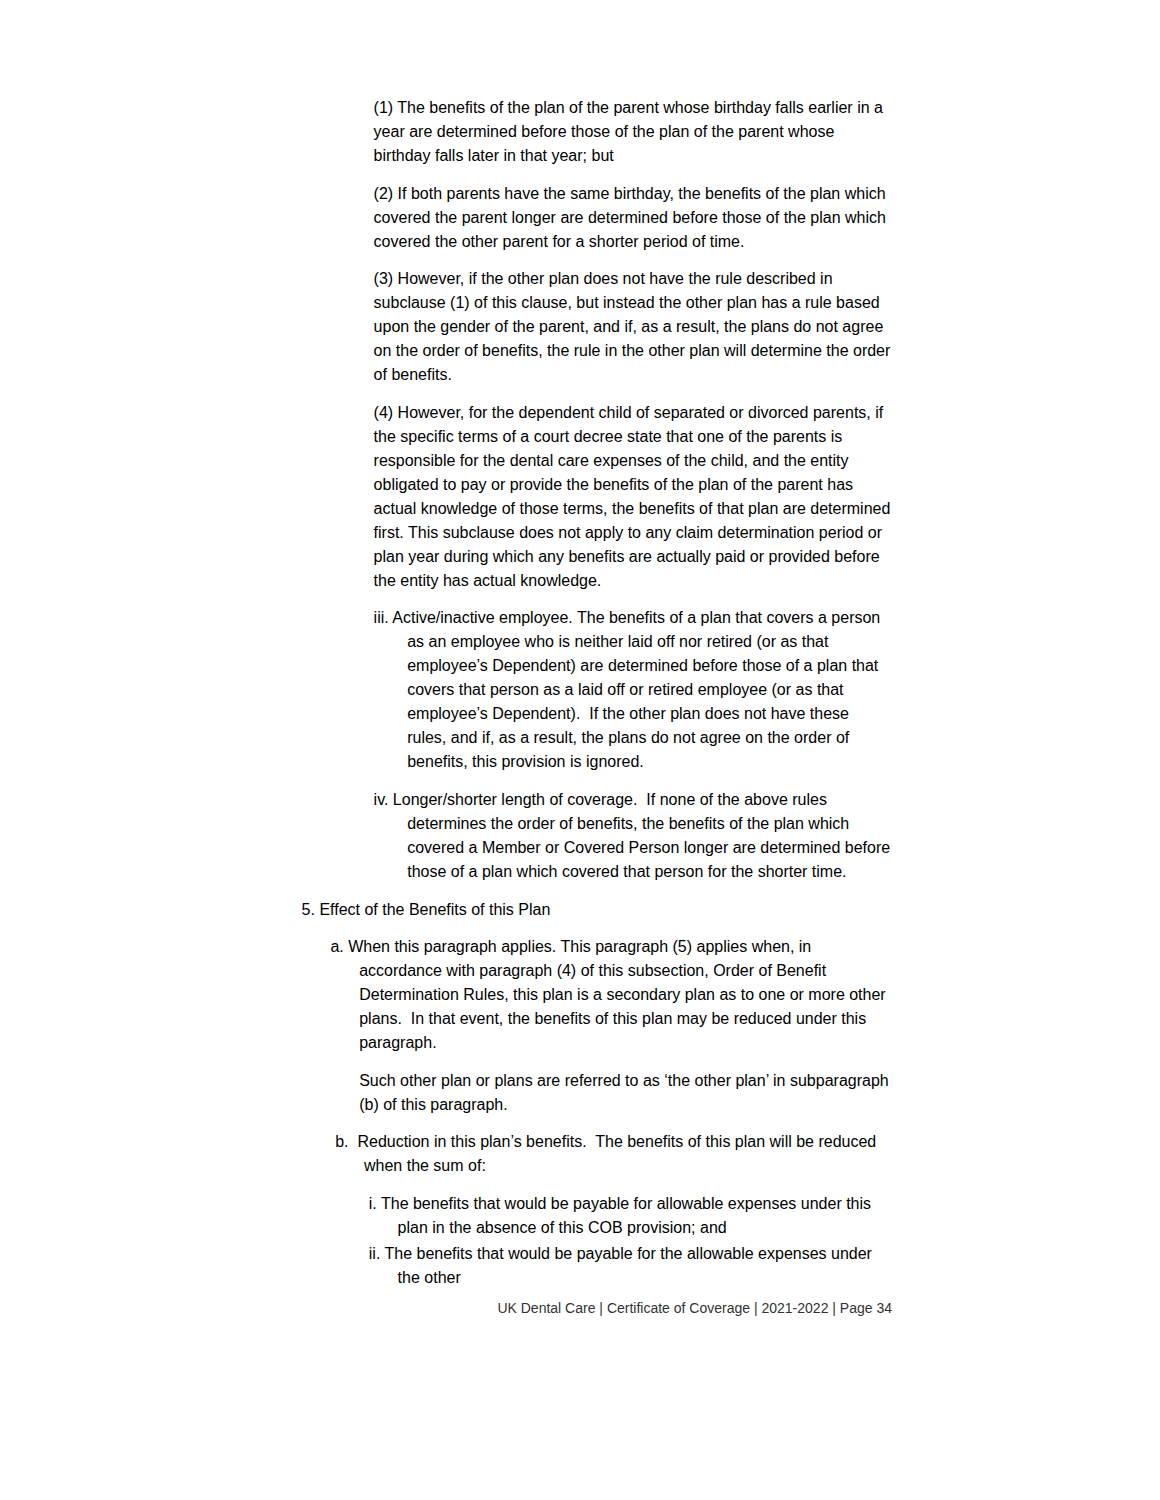(1) The benefits of the plan of the parent whose birthday falls earlier in a year are determined before those of the plan of the parent whose birthday falls later in that year; but
(2) If both parents have the same birthday, the benefits of the plan which covered the parent longer are determined before those of the plan which covered the other parent for a shorter period of time.
(3) However, if the other plan does not have the rule described in subclause (1) of this clause, but instead the other plan has a rule based upon the gender of the parent, and if, as a result, the plans do not agree on the order of benefits, the rule in the other plan will determine the order of benefits.
(4) However, for the dependent child of separated or divorced parents, if the specific terms of a court decree state that one of the parents is responsible for the dental care expenses of the child, and the entity obligated to pay or provide the benefits of the plan of the parent has actual knowledge of those terms, the benefits of that plan are determined first. This subclause does not apply to any claim determination period or plan year during which any benefits are actually paid or provided before the entity has actual knowledge.
iii. Active/inactive employee. The benefits of a plan that covers a person as an employee who is neither laid off nor retired (or as that employee’s Dependent) are determined before those of a plan that covers that person as a laid off or retired employee (or as that employee’s Dependent). If the other plan does not have these rules, and if, as a result, the plans do not agree on the order of benefits, this provision is ignored.
iv. Longer/shorter length of coverage. If none of the above rules determines the order of benefits, the benefits of the plan which covered a Member or Covered Person longer are determined before those of a plan which covered that person for the shorter time.
5. Effect of the Benefits of this Plan
a. When this paragraph applies. This paragraph (5) applies when, in accordance with paragraph (4) of this subsection, Order of Benefit Determination Rules, this plan is a secondary plan as to one or more other plans. In that event, the benefits of this plan may be reduced under this paragraph.
Such other plan or plans are referred to as ‘the other plan’ in subparagraph (b) of this paragraph.
b. Reduction in this plan’s benefits. The benefits of this plan will be reduced when the sum of:
i. The benefits that would be payable for allowable expenses under this plan in the absence of this COB provision; and
ii. The benefits that would be payable for the allowable expenses under the other
UK Dental Care | Certificate of Coverage | 2021-2022 | Page 34